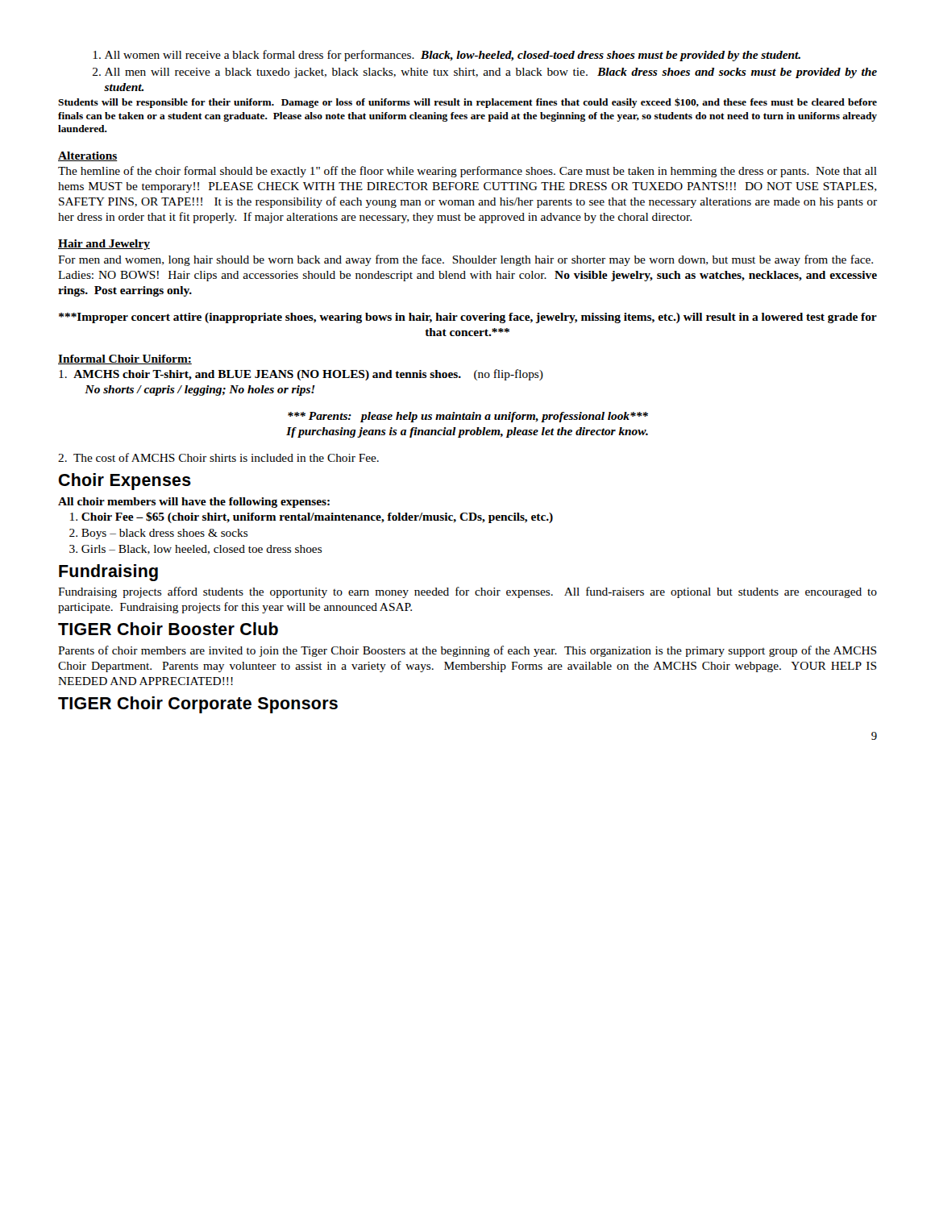All women will receive a black formal dress for performances. Black, low-heeled, closed-toed dress shoes must be provided by the student.
All men will receive a black tuxedo jacket, black slacks, white tux shirt, and a black bow tie. Black dress shoes and socks must be provided by the student.
Students will be responsible for their uniform. Damage or loss of uniforms will result in replacement fines that could easily exceed $100, and these fees must be cleared before finals can be taken or a student can graduate. Please also note that uniform cleaning fees are paid at the beginning of the year, so students do not need to turn in uniforms already laundered.
Alterations
The hemline of the choir formal should be exactly 1" off the floor while wearing performance shoes. Care must be taken in hemming the dress or pants. Note that all hems MUST be temporary!! PLEASE CHECK WITH THE DIRECTOR BEFORE CUTTING THE DRESS OR TUXEDO PANTS!!! DO NOT USE STAPLES, SAFETY PINS, OR TAPE!!! It is the responsibility of each young man or woman and his/her parents to see that the necessary alterations are made on his pants or her dress in order that it fit properly. If major alterations are necessary, they must be approved in advance by the choral director.
Hair and Jewelry
For men and women, long hair should be worn back and away from the face. Shoulder length hair or shorter may be worn down, but must be away from the face. Ladies: NO BOWS! Hair clips and accessories should be nondescript and blend with hair color. No visible jewelry, such as watches, necklaces, and excessive rings. Post earrings only.
***Improper concert attire (inappropriate shoes, wearing bows in hair, hair covering face, jewelry, missing items, etc.) will result in a lowered test grade for that concert.***
Informal Choir Uniform:
1. AMCHS choir T-shirt, and BLUE JEANS (NO HOLES) and tennis shoes. (no flip-flops)
No shorts / capris / legging; No holes or rips!
*** Parents: please help us maintain a uniform, professional look***
If purchasing jeans is a financial problem, please let the director know.
2. The cost of AMCHS Choir shirts is included in the Choir Fee.
Choir Expenses
All choir members will have the following expenses:
Choir Fee – $65 (choir shirt, uniform rental/maintenance, folder/music, CDs, pencils, etc.)
Boys – black dress shoes & socks
Girls – Black, low heeled, closed toe dress shoes
Fundraising
Fundraising projects afford students the opportunity to earn money needed for choir expenses. All fund-raisers are optional but students are encouraged to participate. Fundraising projects for this year will be announced ASAP.
TIGER Choir Booster Club
Parents of choir members are invited to join the Tiger Choir Boosters at the beginning of each year. This organization is the primary support group of the AMCHS Choir Department. Parents may volunteer to assist in a variety of ways. Membership Forms are available on the AMCHS Choir webpage. YOUR HELP IS NEEDED AND APPRECIATED!!!
TIGER Choir Corporate Sponsors
9